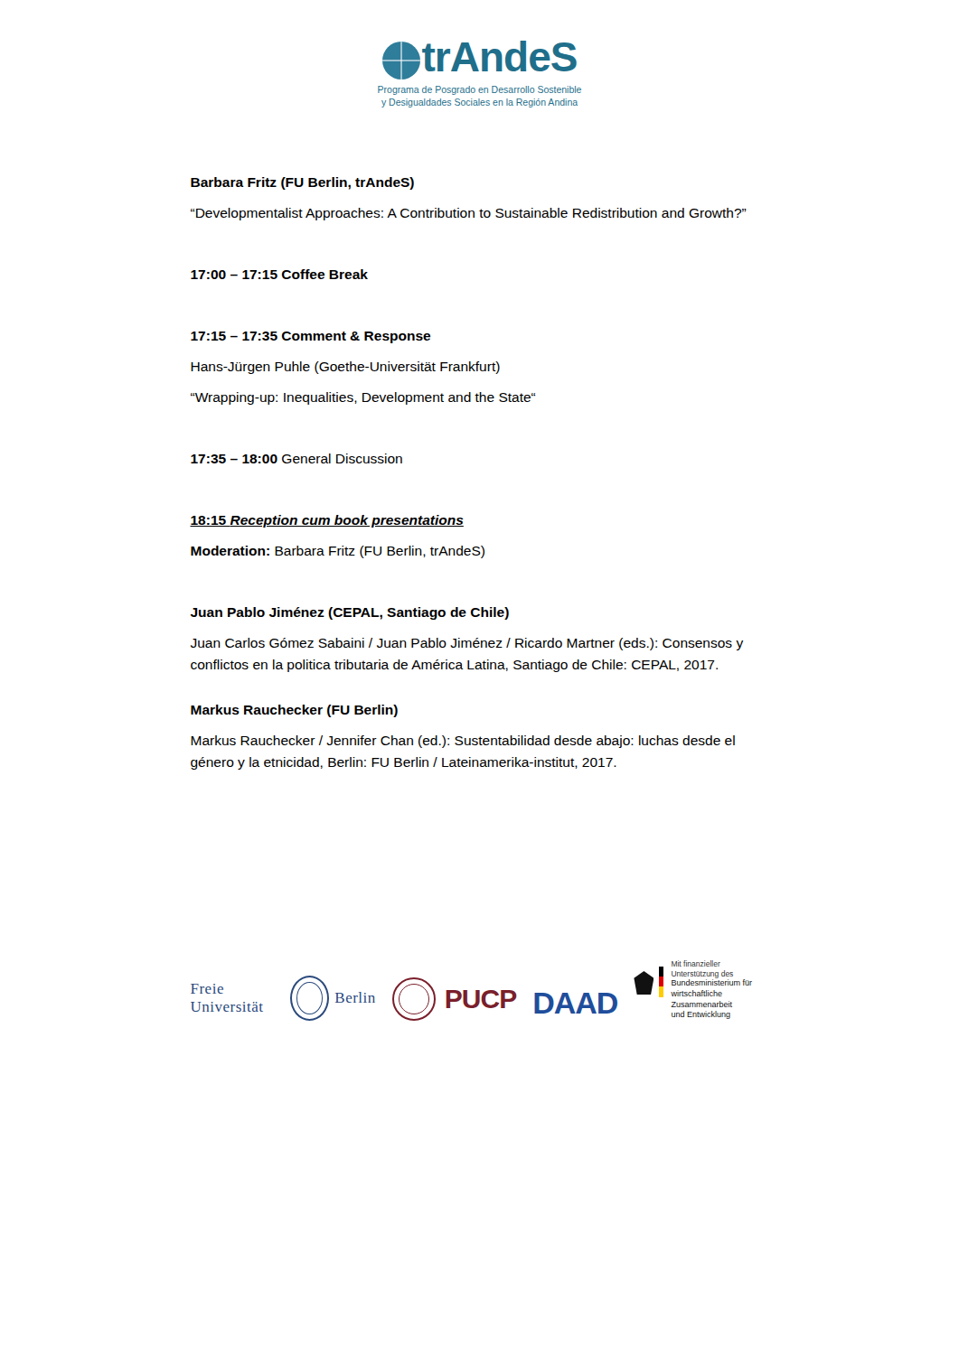trAndeS
Programa de Posgrado en Desarrollo Sostenible
y Desigualdades Sociales en la Región Andina
Barbara Fritz (FU Berlin, trAndeS)
“Developmentalist Approaches: A Contribution to Sustainable Redistribution and Growth?”
17:00 – 17:15 Coffee Break
17:15 – 17:35 Comment & Response
Hans-Jürgen Puhle (Goethe-Universität Frankfurt)
“Wrapping-up: Inequalities, Development and the State“
17:35 – 18:00 General Discussion
18:15 Reception cum book presentations
Moderation: Barbara Fritz (FU Berlin, trAndeS)
Juan Pablo Jiménez (CEPAL, Santiago de Chile)
Juan Carlos Gómez Sabaini / Juan Pablo Jiménez / Ricardo Martner (eds.): Consensos y conflictos en la politica tributaria de América Latina, Santiago de Chile: CEPAL, 2017.
Markus Rauchecker (FU Berlin)
Markus Rauchecker / Jennifer Chan (ed.): Sustentabilidad desde abajo: luchas desde el género y la etnicidad, Berlin: FU Berlin / Lateinamerika-institut, 2017.
Freie Universität Berlin
PUCP
DAAD
Mit finanzieller Unterstützung des
Bundesministerium für
wirtschaftliche Zusammenarbeit
und Entwicklung